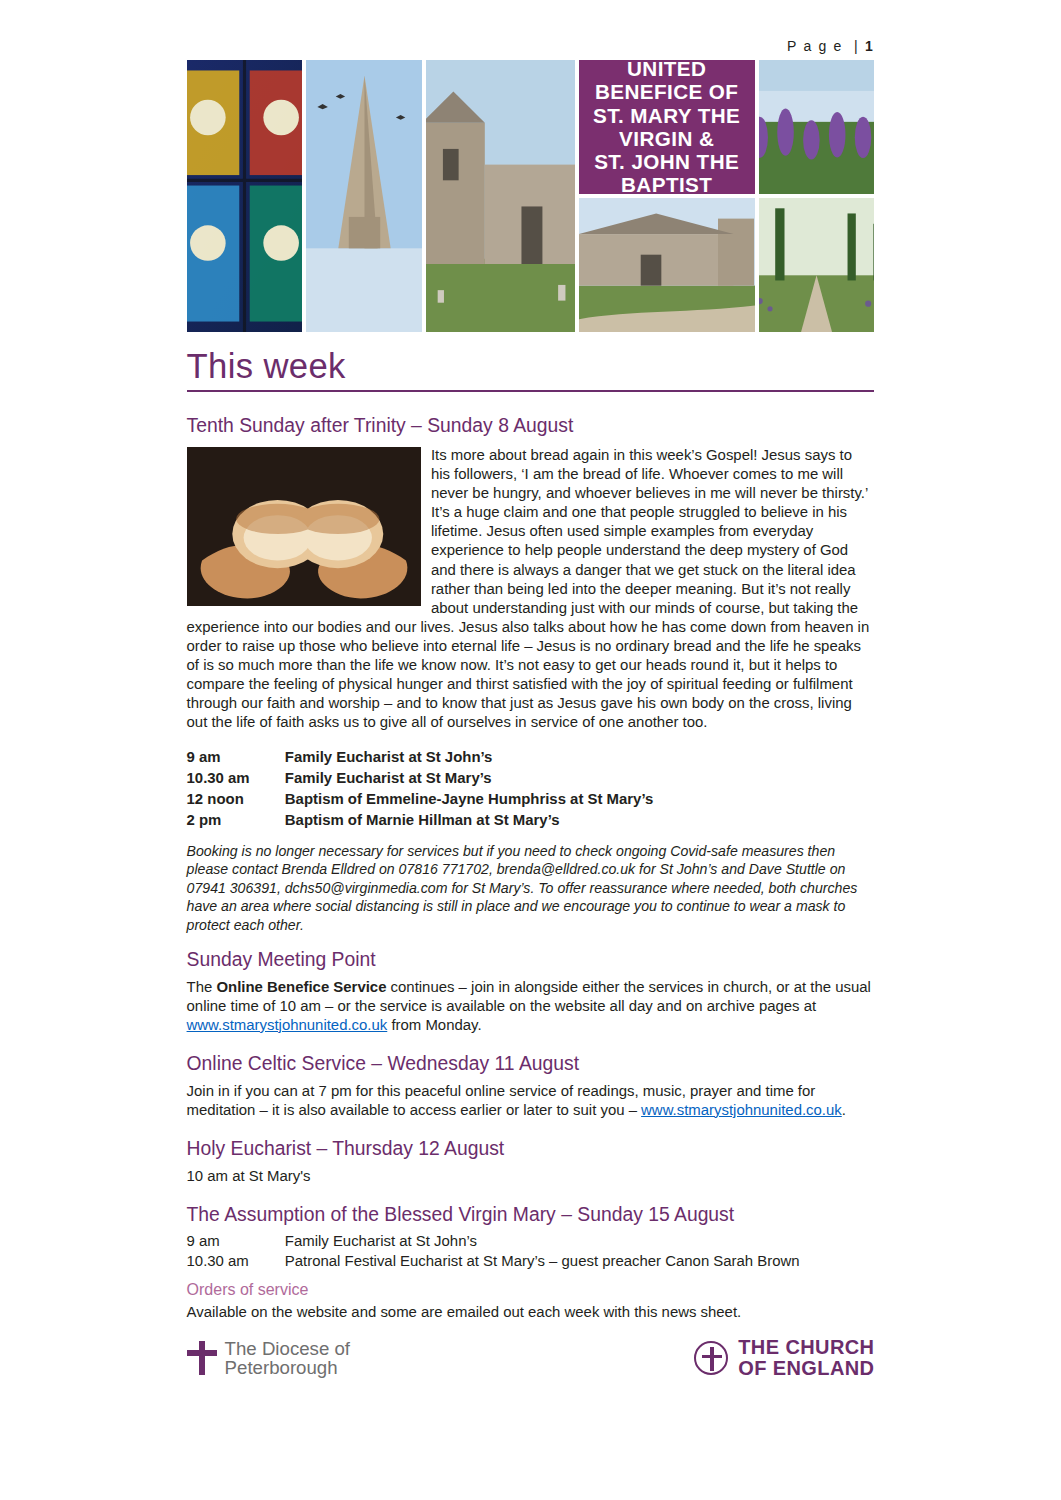P a g e | 1
United Benefice of
St. Mary the Virgin &
St. John the Baptist
This week
Tenth Sunday after Trinity – Sunday 8 August
Its more about bread again in this week’s Gospel! Jesus says to his followers, ‘I am the bread of life. Whoever comes to me will never be hungry, and whoever believes in me will never be thirsty.’ It’s a huge claim and one that people struggled to believe in his lifetime. Jesus often used simple examples from everyday experience to help people understand the deep mystery of God and there is always a danger that we get stuck on the literal idea rather than being led into the deeper meaning. But it’s not really about understanding just with our minds of course, but taking the experience into our bodies and our lives. Jesus also talks about how he has come down from heaven in order to raise up those who believe into eternal life – Jesus is no ordinary bread and the life he speaks of is so much more than the life we know now. It’s not easy to get our heads round it, but it helps to compare the feeling of physical hunger and thirst satisfied with the joy of spiritual feeding or fulfilment through our faith and worship – and to know that just as Jesus gave his own body on the cross, living out the life of faith asks us to give all of ourselves in service of one another too.
| 9 am | Family Eucharist at St John’s |
| 10.30 am | Family Eucharist at St Mary’s |
| 12 noon | Baptism of Emmeline-Jayne Humphriss at St Mary’s |
| 2 pm | Baptism of Marnie Hillman at St Mary’s |
Booking is no longer necessary for services but if you need to check ongoing Covid-safe measures then please contact Brenda Elldred on 07816 771702, brenda@elldred.co.uk for St John’s and Dave Stuttle on 07941 306391, dchs50@virginmedia.com for St Mary’s. To offer reassurance where needed, both churches have an area where social distancing is still in place and we encourage you to continue to wear a mask to protect each other.
Sunday Meeting Point
The Online Benefice Service continues – join in alongside either the services in church, or at the usual online time of 10 am – or the service is available on the website all day and on archive pages at www.stmarystjohnunited.co.uk from Monday.
Online Celtic Service – Wednesday 11 August
Join in if you can at 7 pm for this peaceful online service of readings, music, prayer and time for meditation – it is also available to access earlier or later to suit you – www.stmarystjohnunited.co.uk.
Holy Eucharist – Thursday 12 August
10 am at St Mary's
The Assumption of the Blessed Virgin Mary – Sunday 15 August
9 am Family Eucharist at St John’s
10.30 am Patronal Festival Eucharist at St Mary’s – guest preacher Canon Sarah Brown
Orders of service
Available on the website and some are emailed out each week with this news sheet.
The Diocese of
Peterborough
The Church
of England